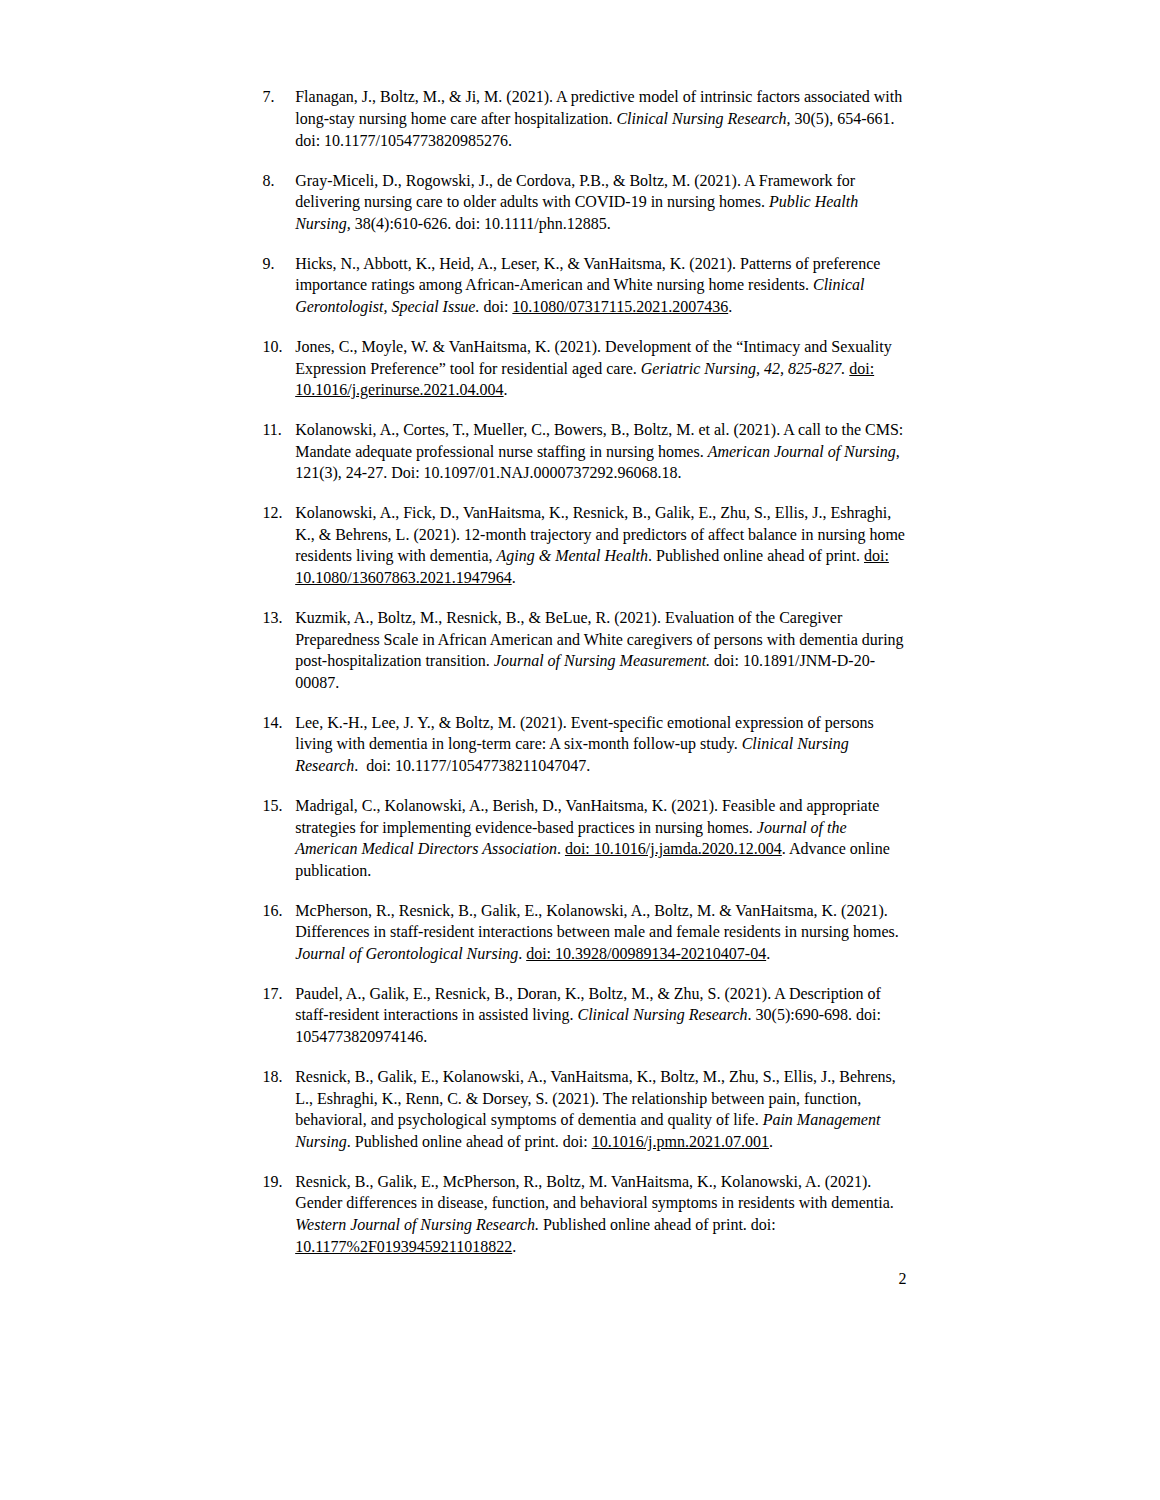Flanagan, J., Boltz, M., & Ji, M. (2021). A predictive model of intrinsic factors associated with long-stay nursing home care after hospitalization. Clinical Nursing Research, 30(5), 654-661. doi: 10.1177/1054773820985276.
Gray-Miceli, D., Rogowski, J., de Cordova, P.B., & Boltz, M. (2021). A Framework for delivering nursing care to older adults with COVID-19 in nursing homes. Public Health Nursing, 38(4):610-626. doi: 10.1111/phn.12885.
Hicks, N., Abbott, K., Heid, A., Leser, K., & VanHaitsma, K. (2021). Patterns of preference importance ratings among African-American and White nursing home residents. Clinical Gerontologist, Special Issue. doi: 10.1080/07317115.2021.2007436.
Jones, C., Moyle, W. & VanHaitsma, K. (2021). Development of the “Intimacy and Sexuality Expression Preference” tool for residential aged care. Geriatric Nursing, 42, 825-827. doi: 10.1016/j.gerinurse.2021.04.004.
Kolanowski, A., Cortes, T., Mueller, C., Bowers, B., Boltz, M. et al. (2021). A call to the CMS: Mandate adequate professional nurse staffing in nursing homes. American Journal of Nursing, 121(3), 24-27. Doi: 10.1097/01.NAJ.0000737292.96068.18.
Kolanowski, A., Fick, D., VanHaitsma, K., Resnick, B., Galik, E., Zhu, S., Ellis, J., Eshraghi, K., & Behrens, L. (2021). 12-month trajectory and predictors of affect balance in nursing home residents living with dementia, Aging & Mental Health. Published online ahead of print. doi: 10.1080/13607863.2021.1947964.
Kuzmik, A., Boltz, M., Resnick, B., & BeLue, R. (2021). Evaluation of the Caregiver Preparedness Scale in African American and White caregivers of persons with dementia during post-hospitalization transition. Journal of Nursing Measurement. doi: 10.1891/JNM-D-20-00087.
Lee, K.-H., Lee, J. Y., & Boltz, M. (2021). Event-specific emotional expression of persons living with dementia in long-term care: A six-month follow-up study. Clinical Nursing Research. doi: 10.1177/10547738211047047.
Madrigal, C., Kolanowski, A., Berish, D., VanHaitsma, K. (2021). Feasible and appropriate strategies for implementing evidence-based practices in nursing homes. Journal of the American Medical Directors Association. doi: 10.1016/j.jamda.2020.12.004. Advance online publication.
McPherson, R., Resnick, B., Galik, E., Kolanowski, A., Boltz, M. & VanHaitsma, K. (2021). Differences in staff-resident interactions between male and female residents in nursing homes. Journal of Gerontological Nursing. doi: 10.3928/00989134-20210407-04.
Paudel, A., Galik, E., Resnick, B., Doran, K., Boltz, M., & Zhu, S. (2021). A Description of staff-resident interactions in assisted living. Clinical Nursing Research. 30(5):690-698. doi: 1054773820974146.
Resnick, B., Galik, E., Kolanowski, A., VanHaitsma, K., Boltz, M., Zhu, S., Ellis, J., Behrens, L., Eshraghi, K., Renn, C. & Dorsey, S. (2021). The relationship between pain, function, behavioral, and psychological symptoms of dementia and quality of life. Pain Management Nursing. Published online ahead of print. doi: 10.1016/j.pmn.2021.07.001.
Resnick, B., Galik, E., McPherson, R., Boltz, M. VanHaitsma, K., Kolanowski, A. (2021). Gender differences in disease, function, and behavioral symptoms in residents with dementia. Western Journal of Nursing Research. Published online ahead of print. doi: 10.1177%2F01939459211018822.
2